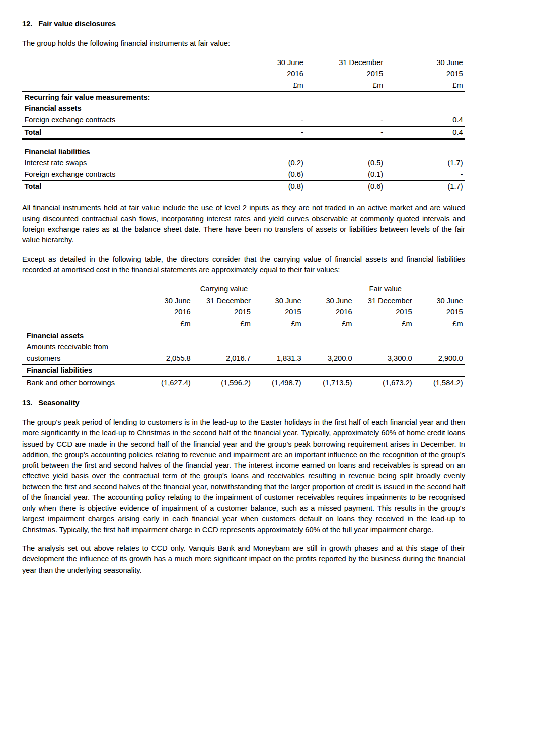12. Fair value disclosures
The group holds the following financial instruments at fair value:
| | 30 June | 31 December | 30 June |
| | 2016 | 2015 | 2015 |
| | £m | £m | £m |
| Recurring fair value measurements: | | | |
| Financial assets | | | |
| Foreign exchange contracts | - | - | 0.4 |
| Total | - | - | 0.4 |
| Financial liabilities | | | |
| Interest rate swaps | (0.2) | (0.5) | (1.7) |
| Foreign exchange contracts | (0.6) | (0.1) | - |
| Total | (0.8) | (0.6) | (1.7) |
All financial instruments held at fair value include the use of level 2 inputs as they are not traded in an active market and are valued using discounted contractual cash flows, incorporating interest rates and yield curves observable at commonly quoted intervals and foreign exchange rates as at the balance sheet date. There have been no transfers of assets or liabilities between levels of the fair value hierarchy.
Except as detailed in the following table, the directors consider that the carrying value of financial assets and financial liabilities recorded at amortised cost in the financial statements are approximately equal to their fair values:
| | Carrying value | Fair value |
| | 30 June | 31 December | 30 June | 30 June | 31 December | 30 June |
| | 2016 | 2015 | 2015 | 2016 | 2015 | 2015 |
| | £m | £m | £m | £m | £m | £m |
| Financial assets | | | | | | |
| Amounts receivable from | | | | | | |
| customers | 2,055.8 | 2,016.7 | 1,831.3 | 3,200.0 | 3,300.0 | 2,900.0 |
| Financial liabilities | | | | | | |
| Bank and other borrowings | (1,627.4) | (1,596.2) | (1,498.7) | (1,713.5) | (1,673.2) | (1,584.2) |
13. Seasonality
The group's peak period of lending to customers is in the lead-up to the Easter holidays in the first half of each financial year and then more significantly in the lead-up to Christmas in the second half of the financial year. Typically, approximately 60% of home credit loans issued by CCD are made in the second half of the financial year and the group's peak borrowing requirement arises in December. In addition, the group's accounting policies relating to revenue and impairment are an important influence on the recognition of the group's profit between the first and second halves of the financial year. The interest income earned on loans and receivables is spread on an effective yield basis over the contractual term of the group's loans and receivables resulting in revenue being split broadly evenly between the first and second halves of the financial year, notwithstanding that the larger proportion of credit is issued in the second half of the financial year. The accounting policy relating to the impairment of customer receivables requires impairments to be recognised only when there is objective evidence of impairment of a customer balance, such as a missed payment. This results in the group's largest impairment charges arising early in each financial year when customers default on loans they received in the lead-up to Christmas. Typically, the first half impairment charge in CCD represents approximately 60% of the full year impairment charge.
The analysis set out above relates to CCD only. Vanquis Bank and Moneybarn are still in growth phases and at this stage of their development the influence of its growth has a much more significant impact on the profits reported by the business during the financial year than the underlying seasonality.